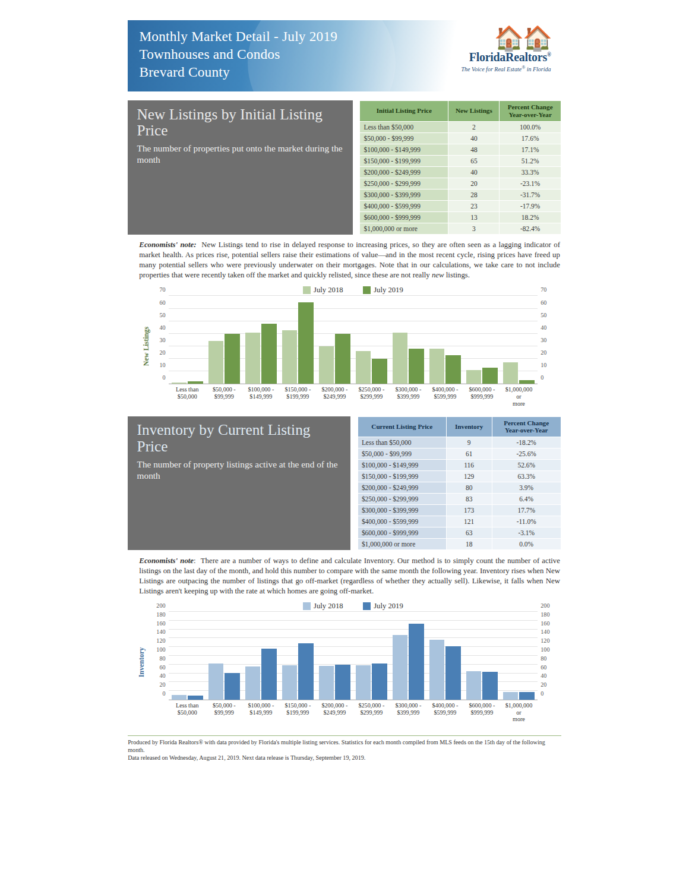Monthly Market Detail - July 2019 Townhouses and Condos Brevard County
🏠🏠
FloridaRealtors®
The Voice for Real Estate® in Florida
New Listings by Initial Listing Price
The number of properties put onto the market during the month
| Initial Listing Price | New Listings | Percent Change Year-over-Year |
| --- | --- | --- |
| Less than $50,000 | 2 | 100.0% |
| $50,000 - $99,999 | 40 | 17.6% |
| $100,000 - $149,999 | 48 | 17.1% |
| $150,000 - $199,999 | 65 | 51.2% |
| $200,000 - $249,999 | 40 | 33.3% |
| $250,000 - $299,999 | 20 | -23.1% |
| $300,000 - $399,999 | 28 | -31.7% |
| $400,000 - $599,999 | 23 | -17.9% |
| $600,000 - $999,999 | 13 | 18.2% |
| $1,000,000 or more | 3 | -82.4% |
Economists' note: New Listings tend to rise in delayed response to increasing prices, so they are often seen as a lagging indicator of market health. As prices rise, potential sellers raise their estimations of value—and in the most recent cycle, rising prices have freed up many potential sellers who were previously underwater on their mortgages. Note that in our calculations, we take care to not include properties that were recently taken off the market and quickly relisted, since these are not really new listings.
July 2018
July 2019
New Listings
0
10
20
30
40
50
60
70
0
10
20
30
40
50
60
70
Less than
$50,000
$50,000 -
$99,999
$100,000 -
$149,999
$150,000 -
$199,999
$200,000 -
$249,999
$250,000 -
$299,999
$300,000 -
$399,999
$400,000 -
$599,999
$600,000 -
$999,999
$1,000,000 or
more
Inventory by Current Listing Price
The number of property listings active at the end of the month
| Current Listing Price | Inventory | Percent Change Year-over-Year |
| --- | --- | --- |
| Less than $50,000 | 9 | -18.2% |
| $50,000 - $99,999 | 61 | -25.6% |
| $100,000 - $149,999 | 116 | 52.6% |
| $150,000 - $199,999 | 129 | 63.3% |
| $200,000 - $249,999 | 80 | 3.9% |
| $250,000 - $299,999 | 83 | 6.4% |
| $300,000 - $399,999 | 173 | 17.7% |
| $400,000 - $599,999 | 121 | -11.0% |
| $600,000 - $999,999 | 63 | -3.1% |
| $1,000,000 or more | 18 | 0.0% |
Economists' note: There are a number of ways to define and calculate Inventory. Our method is to simply count the number of active listings on the last day of the month, and hold this number to compare with the same month the following year. Inventory rises when New Listings are outpacing the number of listings that go off-market (regardless of whether they actually sell). Likewise, it falls when New Listings aren't keeping up with the rate at which homes are going off-market.
July 2018
July 2019
Inventory
0
20
40
60
80
100
120
140
160
180
200
0
20
40
60
80
100
120
140
160
180
200
Less than
$50,000
$50,000 -
$99,999
$100,000 -
$149,999
$150,000 -
$199,999
$200,000 -
$249,999
$250,000 -
$299,999
$300,000 -
$399,999
$400,000 -
$599,999
$600,000 -
$999,999
$1,000,000 or
more
Produced by Florida Realtors® with data provided by Florida's multiple listing services. Statistics for each month compiled from MLS feeds on the 15th day of the following month.
Data released on Wednesday, August 21, 2019. Next data release is Thursday, September 19, 2019.